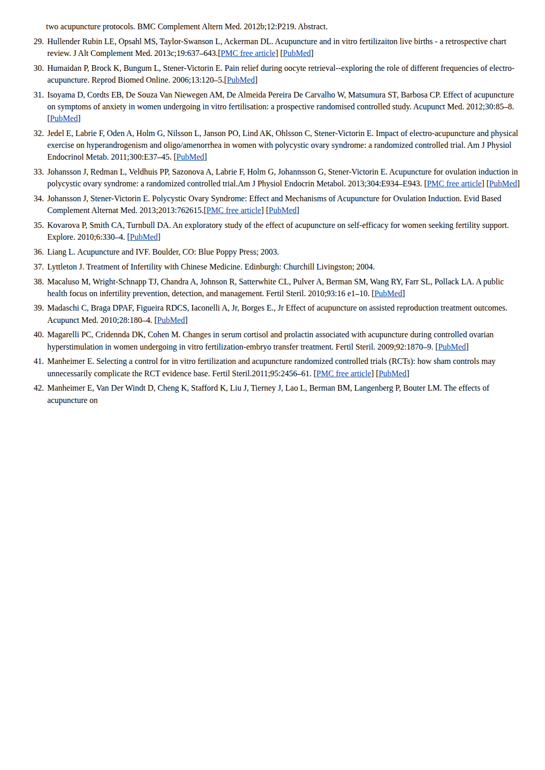two acupuncture protocols. BMC Complement Altern Med. 2012b;12:P219. Abstract.
Hullender Rubin LE, Opsahl MS, Taylor-Swanson L, Ackerman DL. Acupuncture and in vitro fertilizaiton live births - a retrospective chart review. J Alt Complement Med. 2013c;19:637–643.[PMC free article] [PubMed]
Humaidan P, Brock K, Bungum L, Stener-Victorin E. Pain relief during oocyte retrieval--exploring the role of different frequencies of electro-acupuncture. Reprod Biomed Online. 2006;13:120–5.[PubMed]
Isoyama D, Cordts EB, De Souza Van Niewegen AM, De Almeida Pereira De Carvalho W, Matsumura ST, Barbosa CP. Effect of acupuncture on symptoms of anxiety in women undergoing in vitro fertilisation: a prospective randomised controlled study. Acupunct Med. 2012;30:85–8.[PubMed]
Jedel E, Labrie F, Oden A, Holm G, Nilsson L, Janson PO, Lind AK, Ohlsson C, Stener-Victorin E. Impact of electro-acupuncture and physical exercise on hyperandrogenism and oligo/amenorrhea in women with polycystic ovary syndrome: a randomized controlled trial. Am J Physiol Endocrinol Metab. 2011;300:E37–45. [PubMed]
Johansson J, Redman L, Veldhuis PP, Sazonova A, Labrie F, Holm G, Johannsson G, Stener-Victorin E. Acupuncture for ovulation induction in polycystic ovary syndrome: a randomized controlled trial.Am J Physiol Endocrin Metabol. 2013;304:E934–E943. [PMC free article] [PubMed]
Johansson J, Stener-Victorin E. Polycystic Ovary Syndrome: Effect and Mechanisms of Acupuncture for Ovulation Induction. Evid Based Complement Alternat Med. 2013;2013:762615.[PMC free article] [PubMed]
Kovarova P, Smith CA, Turnbull DA. An exploratory study of the effect of acupuncture on self-efficacy for women seeking fertility support. Explore. 2010;6:330–4. [PubMed]
Liang L. Acupuncture and IVF. Boulder, CO: Blue Poppy Press; 2003.
Lyttleton J. Treatment of Infertility with Chinese Medicine. Edinburgh: Churchill Livingston; 2004.
Macaluso M, Wright-Schnapp TJ, Chandra A, Johnson R, Satterwhite CL, Pulver A, Berman SM, Wang RY, Farr SL, Pollack LA. A public health focus on infertility prevention, detection, and management. Fertil Steril. 2010;93:16 e1–10. [PubMed]
Madaschi C, Braga DPAF, Figueira RDCS, Iaconelli A, Jr, Borges E., Jr Effect of acupuncture on assisted reproduction treatment outcomes. Acupunct Med. 2010;28:180–4. [PubMed]
Magarelli PC, Cridennda DK, Cohen M. Changes in serum cortisol and prolactin associated with acupuncture during controlled ovarian hyperstimulation in women undergoing in vitro fertilization-embryo transfer treatment. Fertil Steril. 2009;92:1870–9. [PubMed]
Manheimer E. Selecting a control for in vitro fertilization and acupuncture randomized controlled trials (RCTs): how sham controls may unnecessarily complicate the RCT evidence base. Fertil Steril.2011;95:2456–61. [PMC free article] [PubMed]
Manheimer E, Van Der Windt D, Cheng K, Stafford K, Liu J, Tierney J, Lao L, Berman BM, Langenberg P, Bouter LM. The effects of acupuncture on